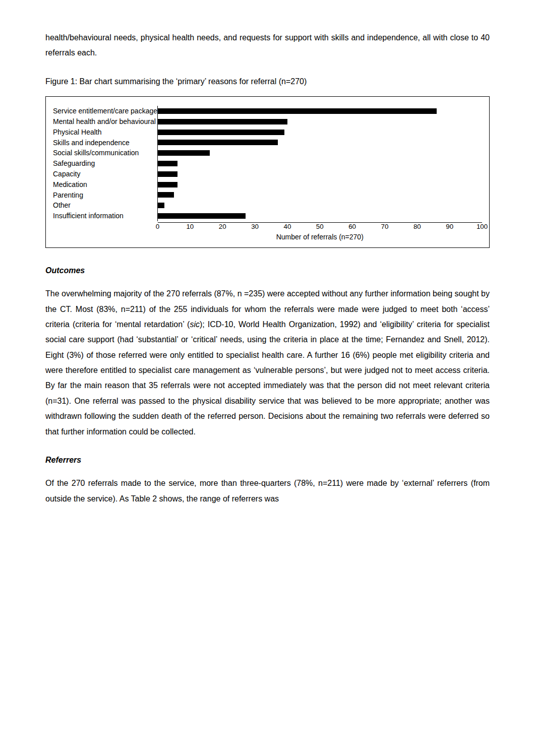health/behavioural needs, physical health needs, and requests for support with skills and independence, all with close to 40 referrals each.
Figure 1: Bar chart summarising the ‘primary’ reasons for referral (n=270)
| Service entitlement/care package | |
| Mental health and/or behavioural | |
| Physical Health | |
| Skills and independence | |
| Social skills/communication | |
| Safeguarding | |
| Capacity | |
| Medication | |
| Parenting | |
| Other | |
| Insufficient information | |
| | 0 10 20 30 40 50 60 70 80 90 100 Number of referrals (n=270) |
Outcomes
The overwhelming majority of the 270 referrals (87%, n =235) were accepted without any further information being sought by the CT. Most (83%, n=211) of the 255 individuals for whom the referrals were made were judged to meet both ‘access’ criteria (criteria for ‘mental retardation’ (sic); ICD-10, World Health Organization, 1992) and ‘eligibility’ criteria for specialist social care support (had ‘substantial’ or ‘critical’ needs, using the criteria in place at the time; Fernandez and Snell, 2012). Eight (3%) of those referred were only entitled to specialist health care. A further 16 (6%) people met eligibility criteria and were therefore entitled to specialist care management as ‘vulnerable persons’, but were judged not to meet access criteria. By far the main reason that 35 referrals were not accepted immediately was that the person did not meet relevant criteria (n=31). One referral was passed to the physical disability service that was believed to be more appropriate; another was withdrawn following the sudden death of the referred person. Decisions about the remaining two referrals were deferred so that further information could be collected.
Referrers
Of the 270 referrals made to the service, more than three-quarters (78%, n=211) were made by ‘external’ referrers (from outside the service). As Table 2 shows, the range of referrers was